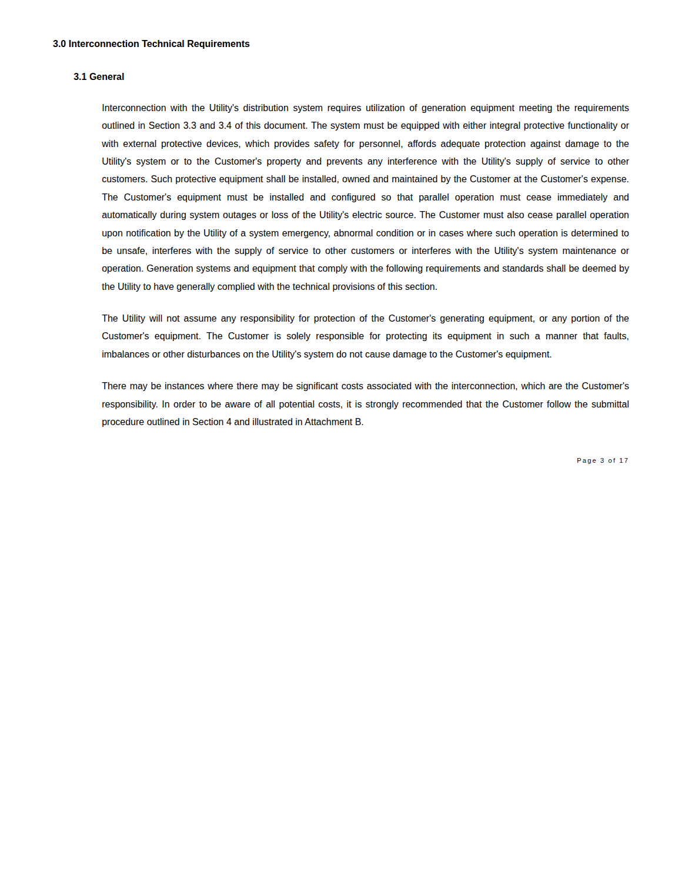3.0 Interconnection Technical Requirements
3.1 General
Interconnection with the Utility's distribution system requires utilization of generation equipment meeting the requirements outlined in Section 3.3 and 3.4 of this document. The system must be equipped with either integral protective functionality or with external protective devices, which provides safety for personnel, affords adequate protection against damage to the Utility's system or to the Customer's property and prevents any interference with the Utility's supply of service to other customers. Such protective equipment shall be installed, owned and maintained by the Customer at the Customer's expense. The Customer's equipment must be installed and configured so that parallel operation must cease immediately and automatically during system outages or loss of the Utility's electric source. The Customer must also cease parallel operation upon notification by the Utility of a system emergency, abnormal condition or in cases where such operation is determined to be unsafe, interferes with the supply of service to other customers or interferes with the Utility's system maintenance or operation. Generation systems and equipment that comply with the following requirements and standards shall be deemed by the Utility to have generally complied with the technical provisions of this section.
The Utility will not assume any responsibility for protection of the Customer's generating equipment, or any portion of the Customer's equipment. The Customer is solely responsible for protecting its equipment in such a manner that faults, imbalances or other disturbances on the Utility's system do not cause damage to the Customer's equipment.
There may be instances where there may be significant costs associated with the interconnection, which are the Customer's responsibility. In order to be aware of all potential costs, it is strongly recommended that the Customer follow the submittal procedure outlined in Section 4 and illustrated in Attachment B.
Page 3 of 17